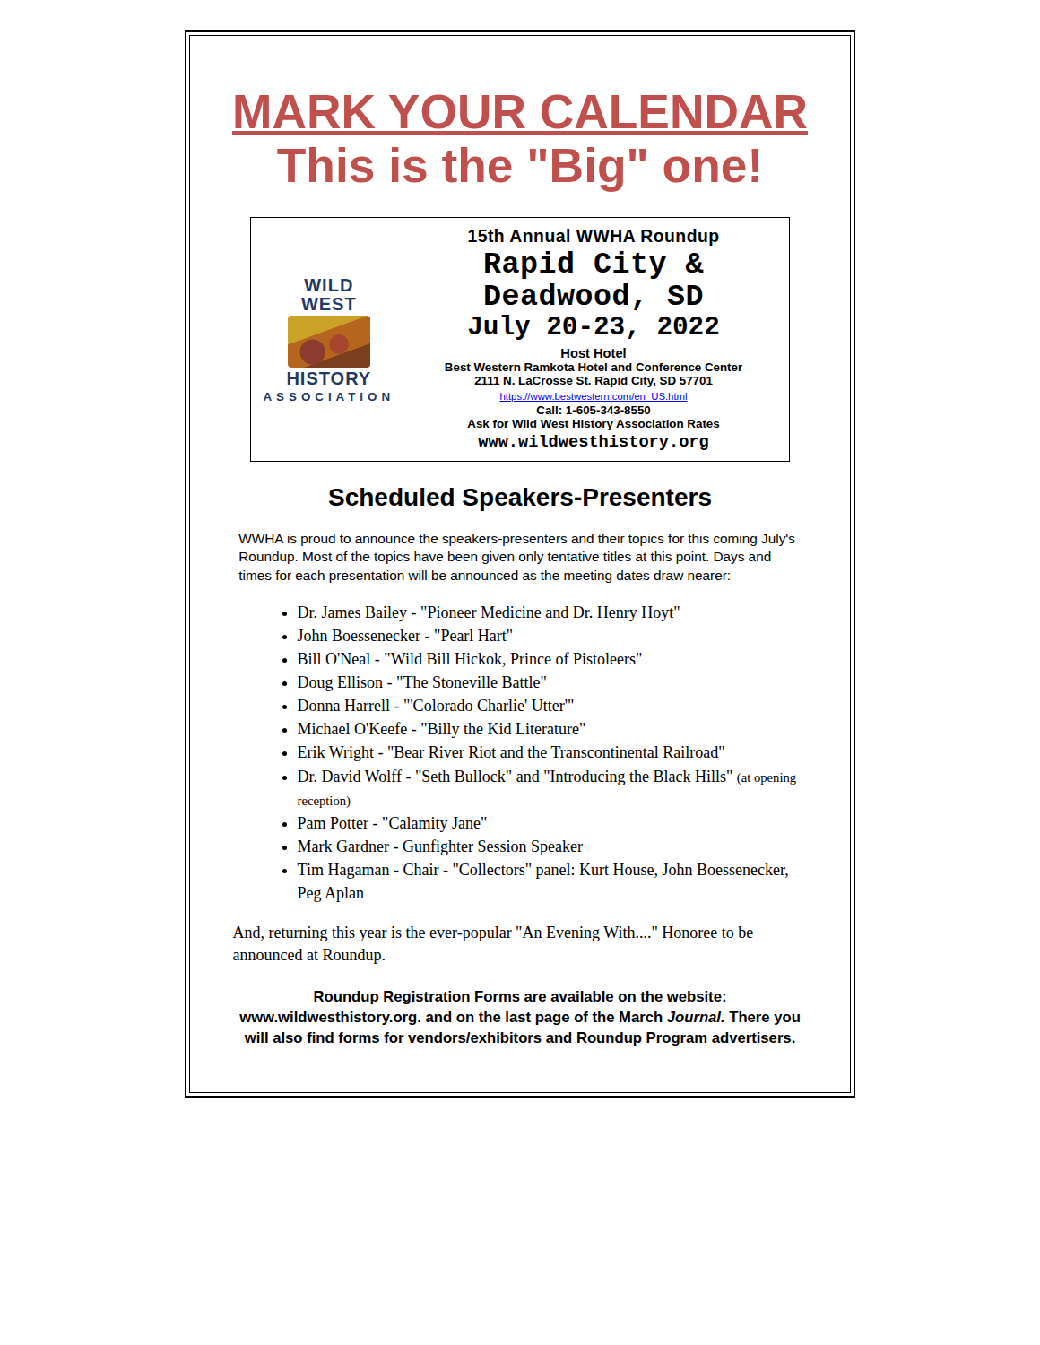MARK YOUR CALENDAR This is the "Big" one!
WILD WEST HISTORY ASSOCIATION
15th Annual WWHA Roundup
Rapid City & Deadwood, SD
July 20-23, 2022
Host Hotel
Best Western Ramkota Hotel and Conference Center
2111 N. LaCrosse St. Rapid City, SD 57701
https://www.bestwestern.com/en_US.html
Call: 1-605-343-8550
Ask for Wild West History Association Rates
www.wildwesthistory.org
Scheduled Speakers-Presenters
WWHA is proud to announce the speakers-presenters and their topics for this coming July's Roundup. Most of the topics have been given only tentative titles at this point. Days and times for each presentation will be announced as the meeting dates draw nearer:
Dr. James Bailey - "Pioneer Medicine and Dr. Henry Hoyt"
John Boessenecker - "Pearl Hart"
Bill O'Neal - "Wild Bill Hickok, Prince of Pistoleers"
Doug Ellison - "The Stoneville Battle"
Donna Harrell - "'Colorado Charlie' Utter'"
Michael O'Keefe - "Billy the Kid Literature"
Erik Wright - "Bear River Riot and the Transcontinental Railroad"
Dr. David Wolff - "Seth Bullock" and "Introducing the Black Hills" (at opening reception)
Pam Potter - "Calamity Jane"
Mark Gardner - Gunfighter Session Speaker
Tim Hagaman - Chair - "Collectors" panel: Kurt House, John Boessenecker, Peg Aplan
And, returning this year is the ever-popular "An Evening With...." Honoree to be announced at Roundup.
Roundup Registration Forms are available on the website:
www.wildwesthistory.org. and on the last page of the March Journal. There you will also find forms for vendors/exhibitors and Roundup Program advertisers.